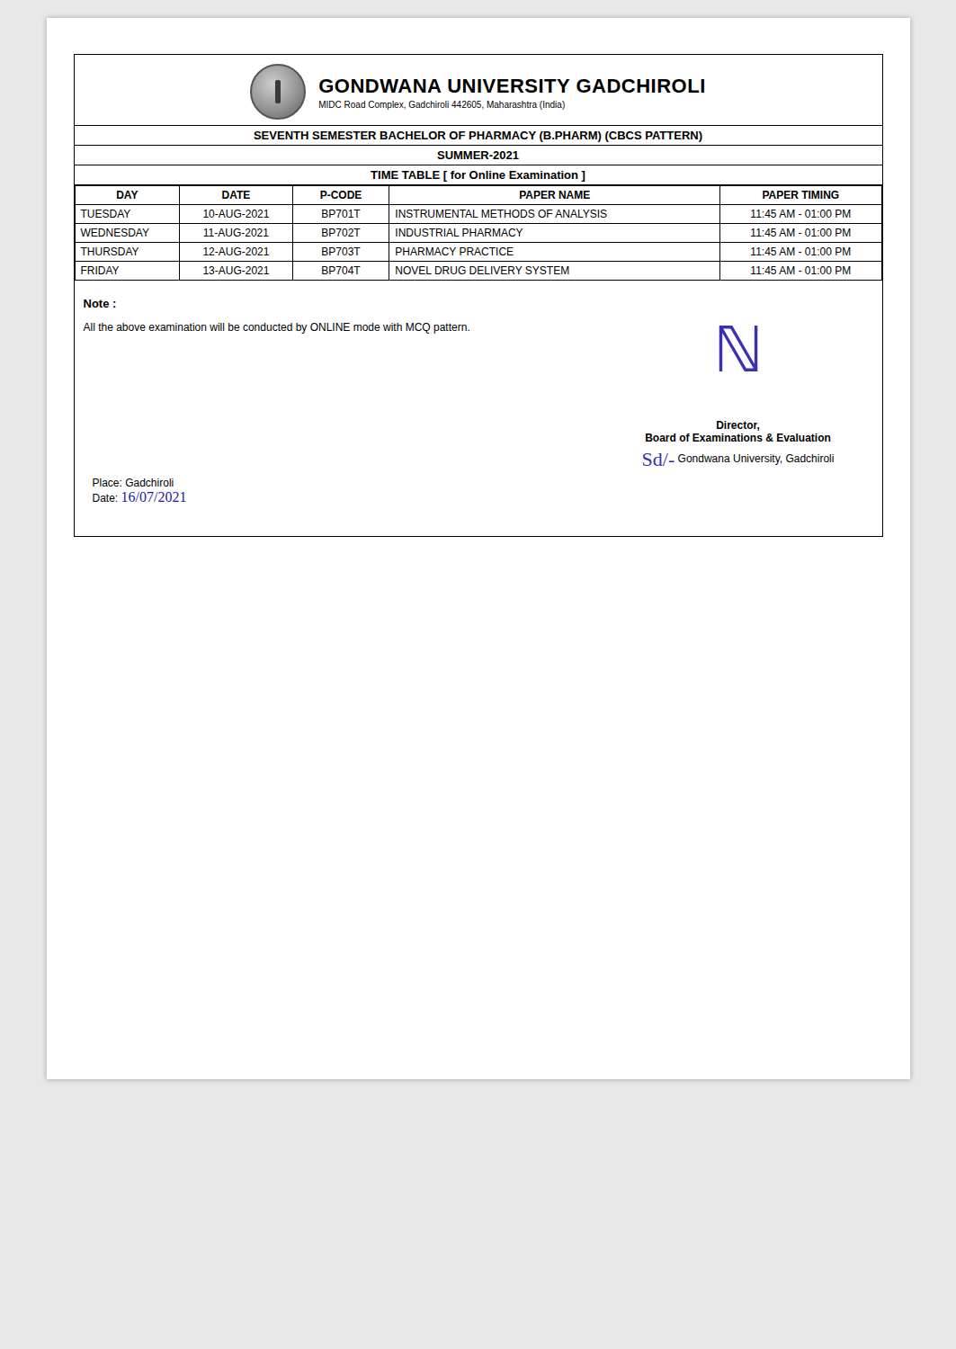GONDWANA UNIVERSITY GADCHIROLI
MIDC Road Complex, Gadchiroli 442605, Maharashtra (India)
SEVENTH SEMESTER BACHELOR OF PHARMACY (B.PHARM) (CBCS PATTERN)
SUMMER-2021
TIME TABLE [ for Online Examination ]
| DAY | DATE | P-CODE | PAPER NAME | PAPER TIMING |
| --- | --- | --- | --- | --- |
| TUESDAY | 10-AUG-2021 | BP701T | INSTRUMENTAL METHODS OF ANALYSIS | 11:45 AM - 01:00 PM |
| WEDNESDAY | 11-AUG-2021 | BP702T | INDUSTRIAL PHARMACY | 11:45 AM - 01:00 PM |
| THURSDAY | 12-AUG-2021 | BP703T | PHARMACY PRACTICE | 11:45 AM - 01:00 PM |
| FRIDAY | 13-AUG-2021 | BP704T | NOVEL DRUG DELIVERY SYSTEM | 11:45 AM - 01:00 PM |
Note :
All the above examination will be conducted by ONLINE mode with MCQ pattern.
ℕ
Director,
Board of Examinations & Evaluation
Sd/- Gondwana University, Gadchiroli
Place: Gadchiroli
Date: 16/07/2021